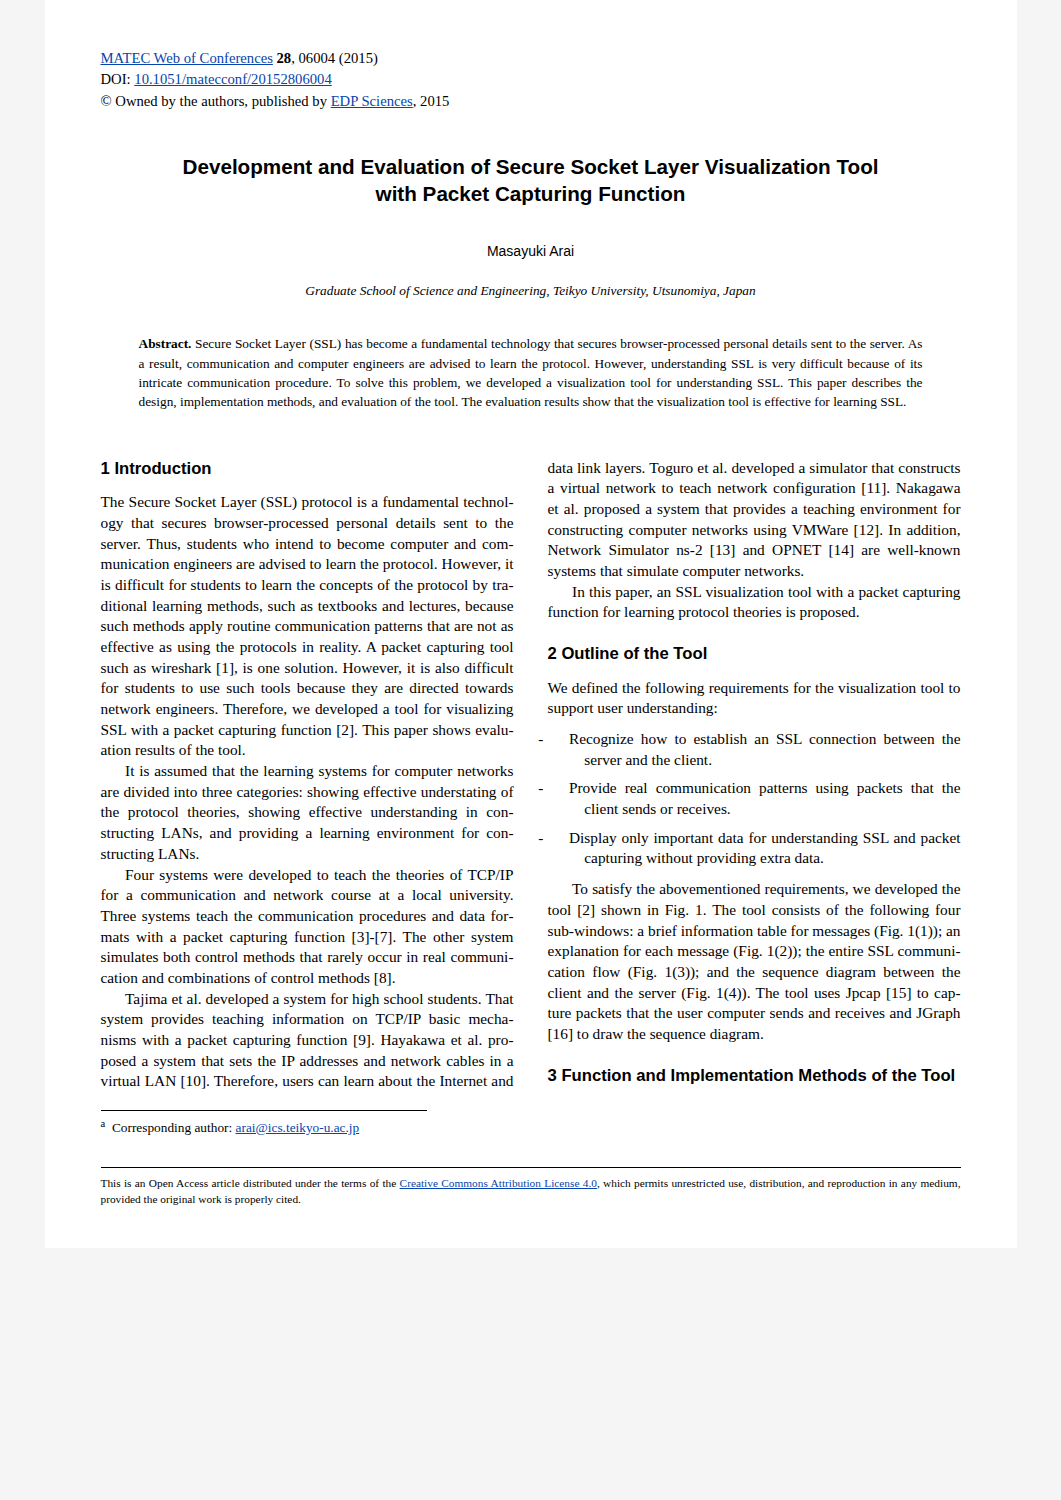MATEC Web of Conferences 28, 06004 (2015)
DOI: 10.1051/matecconf/20152806004
© Owned by the authors, published by EDP Sciences, 2015
Development and Evaluation of Secure Socket Layer Visualization Tool
with Packet Capturing Function
Masayuki Arai
Graduate School of Science and Engineering, Teikyo University, Utsunomiya, Japan
Abstract. Secure Socket Layer (SSL) has become a fundamental technology that secures browser-processed personal details sent to the server. As a result, communication and computer engineers are advised to learn the protocol. However, understanding SSL is very difficult because of its intricate communication procedure. To solve this problem, we developed a visualization tool for understanding SSL. This paper describes the design, implementation methods, and evaluation of the tool. The evaluation results show that the visualization tool is effective for learning SSL.
1 Introduction
The Secure Socket Layer (SSL) protocol is a fundamental technology that secures browser-processed personal details sent to the server. Thus, students who intend to become computer and communication engineers are advised to learn the protocol. However, it is difficult for students to learn the concepts of the protocol by traditional learning methods, such as textbooks and lectures, because such methods apply routine communication patterns that are not as effective as using the protocols in reality. A packet capturing tool such as wireshark [1], is one solution. However, it is also difficult for students to use such tools because they are directed towards network engineers. Therefore, we developed a tool for visualizing SSL with a packet capturing function [2]. This paper shows evaluation results of the tool.
It is assumed that the learning systems for computer networks are divided into three categories: showing effective understating of the protocol theories, showing effective understanding in constructing LANs, and providing a learning environment for constructing LANs.
Four systems were developed to teach the theories of TCP/IP for a communication and network course at a local university. Three systems teach the communication procedures and data formats with a packet capturing function [3]-[7]. The other system simulates both control methods that rarely occur in real communication and combinations of control methods [8].
Tajima et al. developed a system for high school students. That system provides teaching information on TCP/IP basic mechanisms with a packet capturing function [9]. Hayakawa et al. proposed a system that sets the IP addresses and network cables in a virtual LAN [10]. Therefore, users can learn about the Internet and data link layers. Toguro et al. developed a simulator that constructs a virtual network to teach network configuration [11]. Nakagawa et al. proposed a system that provides a teaching environment for constructing computer networks using VMWare [12]. In addition, Network Simulator ns-2 [13] and OPNET [14] are well-known systems that simulate computer networks.
In this paper, an SSL visualization tool with a packet capturing function for learning protocol theories is proposed.
2 Outline of the Tool
We defined the following requirements for the visualization tool to support user understanding:
Recognize how to establish an SSL connection between the server and the client.
Provide real communication patterns using packets that the client sends or receives.
Display only important data for understanding SSL and packet capturing without providing extra data.
To satisfy the abovementioned requirements, we developed the tool [2] shown in Fig. 1. The tool consists of the following four sub-windows: a brief information table for messages (Fig. 1(1)); an explanation for each message (Fig. 1(2)); the entire SSL communication flow (Fig. 1(3)); and the sequence diagram between the client and the server (Fig. 1(4)). The tool uses Jpcap [15] to capture packets that the user computer sends and receives and JGraph [16] to draw the sequence diagram.
3 Function and Implementation Methods of the Tool
a Corresponding author: arai@ics.teikyo-u.ac.jp
This is an Open Access article distributed under the terms of the Creative Commons Attribution License 4.0, which permits unrestricted use, distribution, and reproduction in any medium, provided the original work is properly cited.